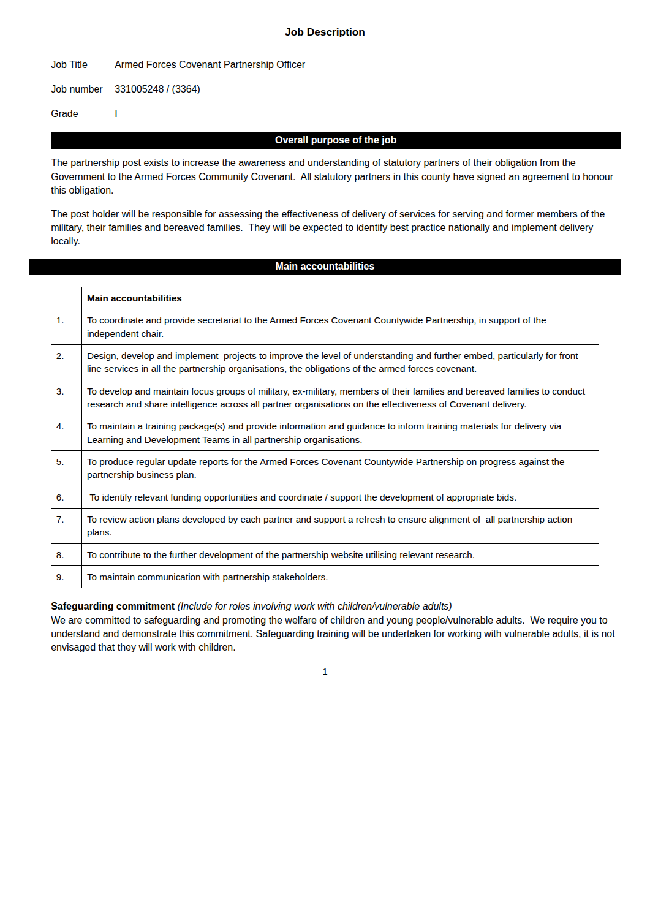Job Description
Job Title Armed Forces Covenant Partnership Officer
Job number331005248 / (3364)
Grade I
Overall purpose of the job
The partnership post exists to increase the awareness and understanding of statutory partners of their obligation from the Government to the Armed Forces Community Covenant. All statutory partners in this county have signed an agreement to honour this obligation.
The post holder will be responsible for assessing the effectiveness of delivery of services for serving and former members of the military, their families and bereaved families. They will be expected to identify best practice nationally and implement delivery locally.
Main accountabilities
| | Main accountabilities |
| --- | --- |
| 1. | To coordinate and provide secretariat to the Armed Forces Covenant Countywide Partnership, in support of the independent chair. |
| 2. | Design, develop and implement projects to improve the level of understanding and further embed, particularly for front line services in all the partnership organisations, the obligations of the armed forces covenant. |
| 3. | To develop and maintain focus groups of military, ex-military, members of their families and bereaved families to conduct research and share intelligence across all partner organisations on the effectiveness of Covenant delivery. |
| 4. | To maintain a training package(s) and provide information and guidance to inform training materials for delivery via Learning and Development Teams in all partnership organisations. |
| 5. | To produce regular update reports for the Armed Forces Covenant Countywide Partnership on progress against the partnership business plan. |
| 6. | To identify relevant funding opportunities and coordinate / support the development of appropriate bids. |
| 7. | To review action plans developed by each partner and support a refresh to ensure alignment of all partnership action plans. |
| 8. | To contribute to the further development of the partnership website utilising relevant research. |
| 9. | To maintain communication with partnership stakeholders. |
Safeguarding commitment (Include for roles involving work with children/vulnerable adults)
We are committed to safeguarding and promoting the welfare of children and young people/vulnerable adults. We require you to understand and demonstrate this commitment. Safeguarding training will be undertaken for working with vulnerable adults, it is not envisaged that they will work with children.
1